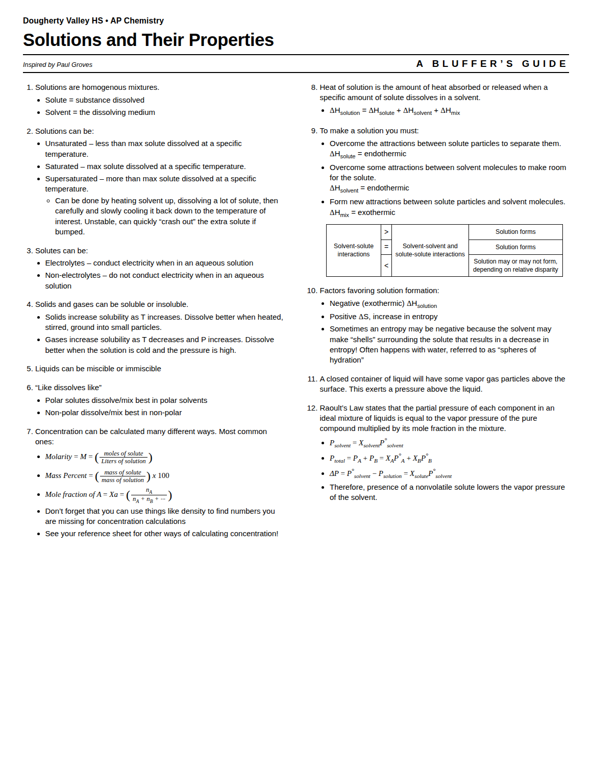Dougherty Valley HS • AP Chemistry
Solutions and Their Properties
Inspired by Paul Groves A BLUFFER’S GUIDE
Solutions are homogenous mixtures.
Solute = substance dissolved
Solvent = the dissolving medium
Solutions can be:
Unsaturated – less than max solute dissolved at a specific temperature.
Saturated – max solute dissolved at a specific temperature.
Supersaturated – more than max solute dissolved at a specific temperature.
Can be done by heating solvent up, dissolving a lot of solute, then carefully and slowly cooling it back down to the temperature of interest. Unstable, can quickly “crash out” the extra solute if bumped.
Solutes can be:
Electrolytes – conduct electricity when in an aqueous solution
Non-electrolytes – do not conduct electricity when in an aqueous solution
Solids and gases can be soluble or insoluble.
Solids increase solubility as T increases. Dissolve better when heated, stirred, ground into small particles.
Gases increase solubility as T decreases and P increases. Dissolve better when the solution is cold and the pressure is high.
Liquids can be miscible or immiscible
“Like dissolves like”
Polar solutes dissolve/mix best in polar solvents
Non-polar dissolve/mix best in non-polar
Concentration can be calculated many different ways. Most common ones:
Molarity = M = (moles of solute Liters of solution)
Mass Percent = (mass of solute mass of solution) x 100
Mole fraction of A = Xa = (nA nA + nB + ···)
Don’t forget that you can use things like density to find numbers you are missing for concentration calculations
See your reference sheet for other ways of calculating concentration!
Heat of solution is the amount of heat absorbed or released when a specific amount of solute dissolves in a solvent.
ΔHsolution = ΔHsolute + ΔHsolvent + ΔHmix
To make a solution you must:
Overcome the attractions between solute particles to separate them.
ΔHsolute = endothermic
Overcome some attractions between solvent molecules to make room for the solute.
ΔHsolvent = endothermic
Form new attractions between solute particles and solvent molecules.
ΔHmix = exothermic
| Solvent-solute interactions | > | Solvent-solvent and solute-solute interactions | Solution forms |
| = | Solution forms |
| < | Solution may or may not form, depending on relative disparity |
Factors favoring solution formation:
Negative (exothermic) ΔHsolution
Positive ΔS, increase in entropy
Sometimes an entropy may be negative because the solvent may make “shells” surrounding the solute that results in a decrease in entropy! Often happens with water, referred to as “spheres of hydration”
A closed container of liquid will have some vapor gas particles above the surface. This exerts a pressure above the liquid.
Raoult’s Law states that the partial pressure of each component in an ideal mixture of liquids is equal to the vapor pressure of the pure compound multiplied by its mole fraction in the mixture.
Psolvent = XsolventP°solvent
Ptotal = PA + PB = XAP°A + XBP°B
ΔP = P°solvent − Psolution = XsoluteP°solvent
Therefore, presence of a nonvolatile solute lowers the vapor pressure of the solvent.